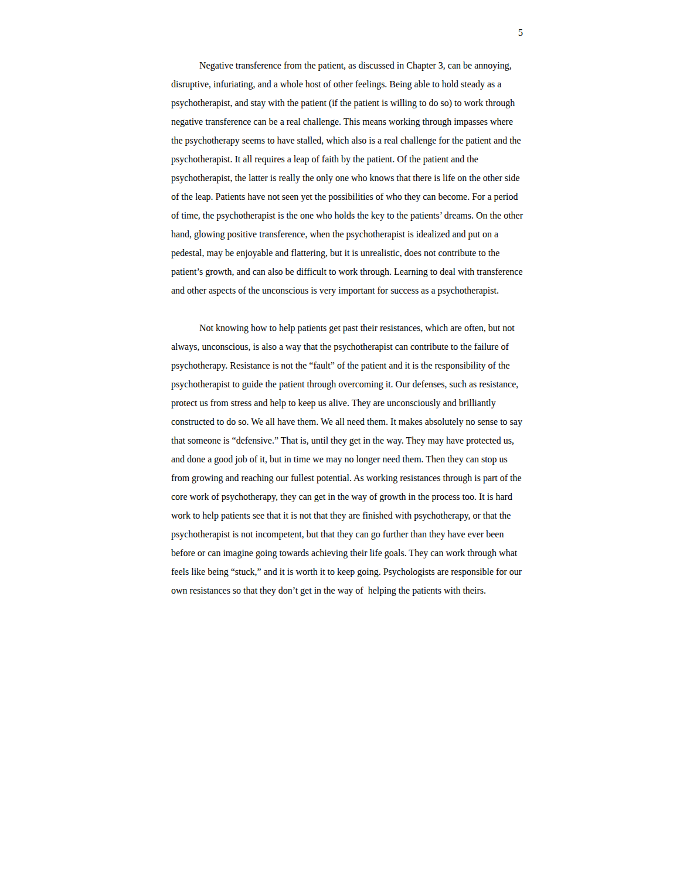5
Negative transference from the patient, as discussed in Chapter 3, can be annoying, disruptive, infuriating, and a whole host of other feelings. Being able to hold steady as a psychotherapist, and stay with the patient (if the patient is willing to do so) to work through negative transference can be a real challenge. This means working through impasses where the psychotherapy seems to have stalled, which also is a real challenge for the patient and the psychotherapist. It all requires a leap of faith by the patient. Of the patient and the psychotherapist, the latter is really the only one who knows that there is life on the other side of the leap. Patients have not seen yet the possibilities of who they can become. For a period of time, the psychotherapist is the one who holds the key to the patients’ dreams. On the other hand, glowing positive transference, when the psychotherapist is idealized and put on a pedestal, may be enjoyable and flattering, but it is unrealistic, does not contribute to the patient’s growth, and can also be difficult to work through. Learning to deal with transference and other aspects of the unconscious is very important for success as a psychotherapist.
Not knowing how to help patients get past their resistances, which are often, but not always, unconscious, is also a way that the psychotherapist can contribute to the failure of psychotherapy. Resistance is not the “fault” of the patient and it is the responsibility of the psychotherapist to guide the patient through overcoming it. Our defenses, such as resistance, protect us from stress and help to keep us alive. They are unconsciously and brilliantly constructed to do so. We all have them. We all need them. It makes absolutely no sense to say that someone is “defensive.” That is, until they get in the way. They may have protected us, and done a good job of it, but in time we may no longer need them. Then they can stop us from growing and reaching our fullest potential. As working resistances through is part of the core work of psychotherapy, they can get in the way of growth in the process too. It is hard work to help patients see that it is not that they are finished with psychotherapy, or that the psychotherapist is not incompetent, but that they can go further than they have ever been before or can imagine going towards achieving their life goals. They can work through what feels like being “stuck,” and it is worth it to keep going. Psychologists are responsible for our own resistances so that they don’t get in the way of helping the patients with theirs.